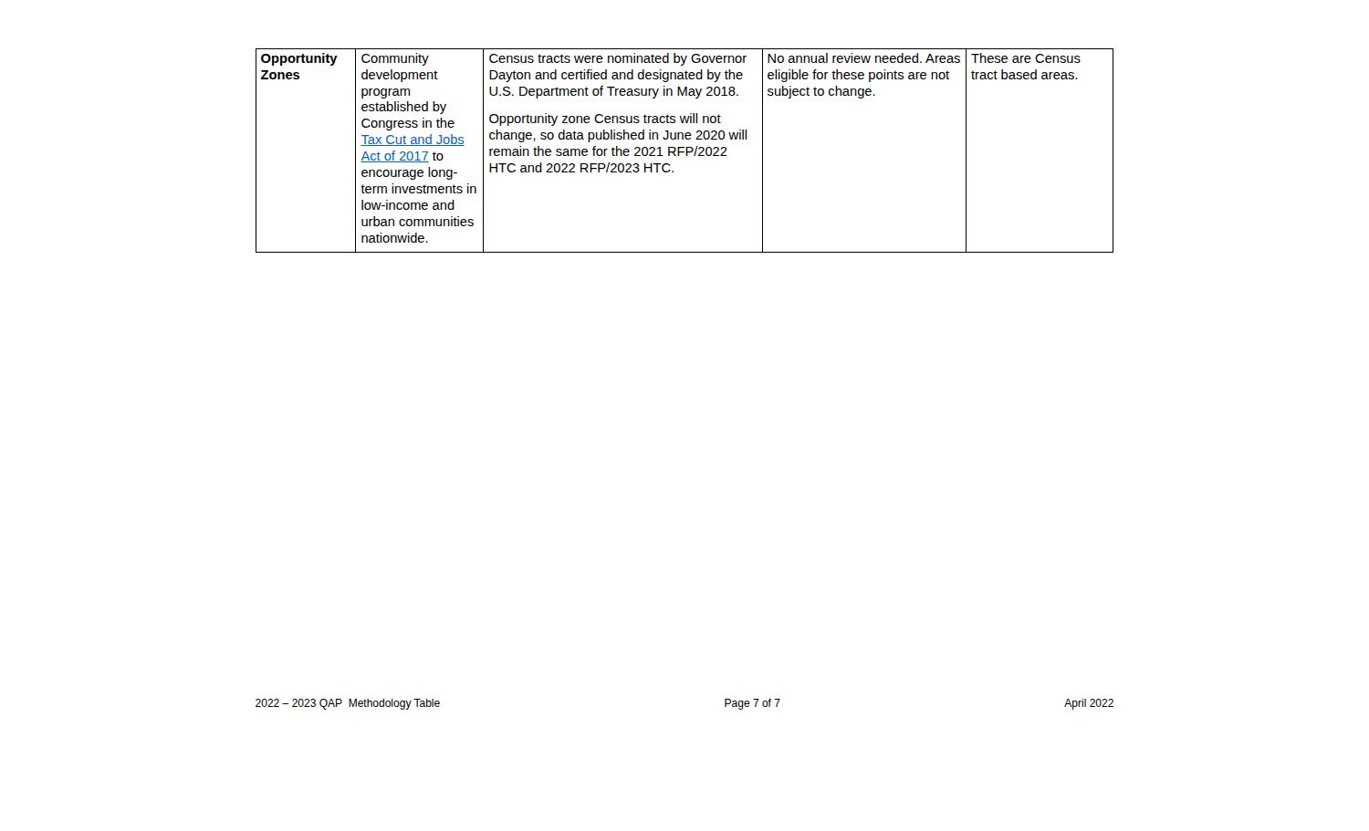| Opportunity Zones | Community development program established by Congress in the Tax Cut and Jobs Act of 2017 to encourage long-term investments in low-income and urban communities nationwide. | Census tracts were nominated by Governor Dayton and certified and designated by the U.S. Department of Treasury in May 2018. Opportunity zone Census tracts will not change, so data published in June 2020 will remain the same for the 2021 RFP/2022 HTC and 2022 RFP/2023 HTC. | No annual review needed. Areas eligible for these points are not subject to change. | These are Census tract based areas. |
2022 – 2023 QAP Methodology Table
Page 7 of 7
April 2022